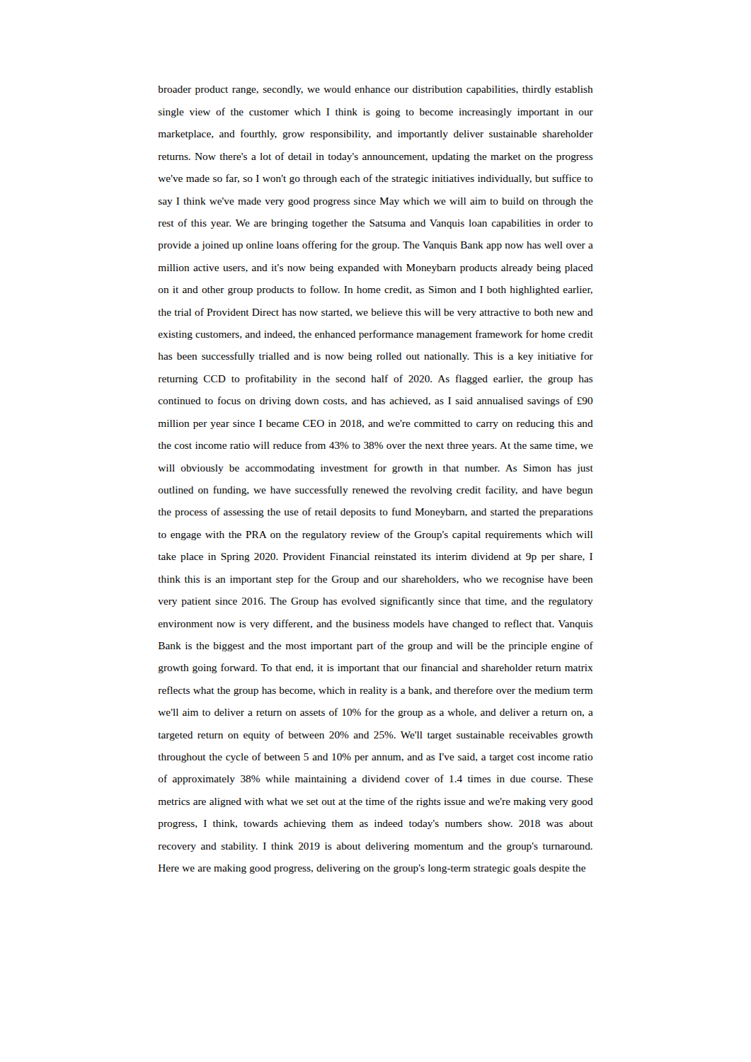broader product range, secondly, we would enhance our distribution capabilities, thirdly establish single view of the customer which I think is going to become increasingly important in our marketplace, and fourthly, grow responsibility, and importantly deliver sustainable shareholder returns. Now there's a lot of detail in today's announcement, updating the market on the progress we've made so far, so I won't go through each of the strategic initiatives individually, but suffice to say I think we've made very good progress since May which we will aim to build on through the rest of this year. We are bringing together the Satsuma and Vanquis loan capabilities in order to provide a joined up online loans offering for the group. The Vanquis Bank app now has well over a million active users, and it's now being expanded with Moneybarn products already being placed on it and other group products to follow. In home credit, as Simon and I both highlighted earlier, the trial of Provident Direct has now started, we believe this will be very attractive to both new and existing customers, and indeed, the enhanced performance management framework for home credit has been successfully trialled and is now being rolled out nationally. This is a key initiative for returning CCD to profitability in the second half of 2020. As flagged earlier, the group has continued to focus on driving down costs, and has achieved, as I said annualised savings of £90 million per year since I became CEO in 2018, and we're committed to carry on reducing this and the cost income ratio will reduce from 43% to 38% over the next three years. At the same time, we will obviously be accommodating investment for growth in that number. As Simon has just outlined on funding, we have successfully renewed the revolving credit facility, and have begun the process of assessing the use of retail deposits to fund Moneybarn, and started the preparations to engage with the PRA on the regulatory review of the Group's capital requirements which will take place in Spring 2020. Provident Financial reinstated its interim dividend at 9p per share, I think this is an important step for the Group and our shareholders, who we recognise have been very patient since 2016. The Group has evolved significantly since that time, and the regulatory environment now is very different, and the business models have changed to reflect that. Vanquis Bank is the biggest and the most important part of the group and will be the principle engine of growth going forward. To that end, it is important that our financial and shareholder return matrix reflects what the group has become, which in reality is a bank, and therefore over the medium term we'll aim to deliver a return on assets of 10% for the group as a whole, and deliver a return on, a targeted return on equity of between 20% and 25%. We'll target sustainable receivables growth throughout the cycle of between 5 and 10% per annum, and as I've said, a target cost income ratio of approximately 38% while maintaining a dividend cover of 1.4 times in due course. These metrics are aligned with what we set out at the time of the rights issue and we're making very good progress, I think, towards achieving them as indeed today's numbers show. 2018 was about recovery and stability. I think 2019 is about delivering momentum and the group's turnaround. Here we are making good progress, delivering on the group's long-term strategic goals despite the